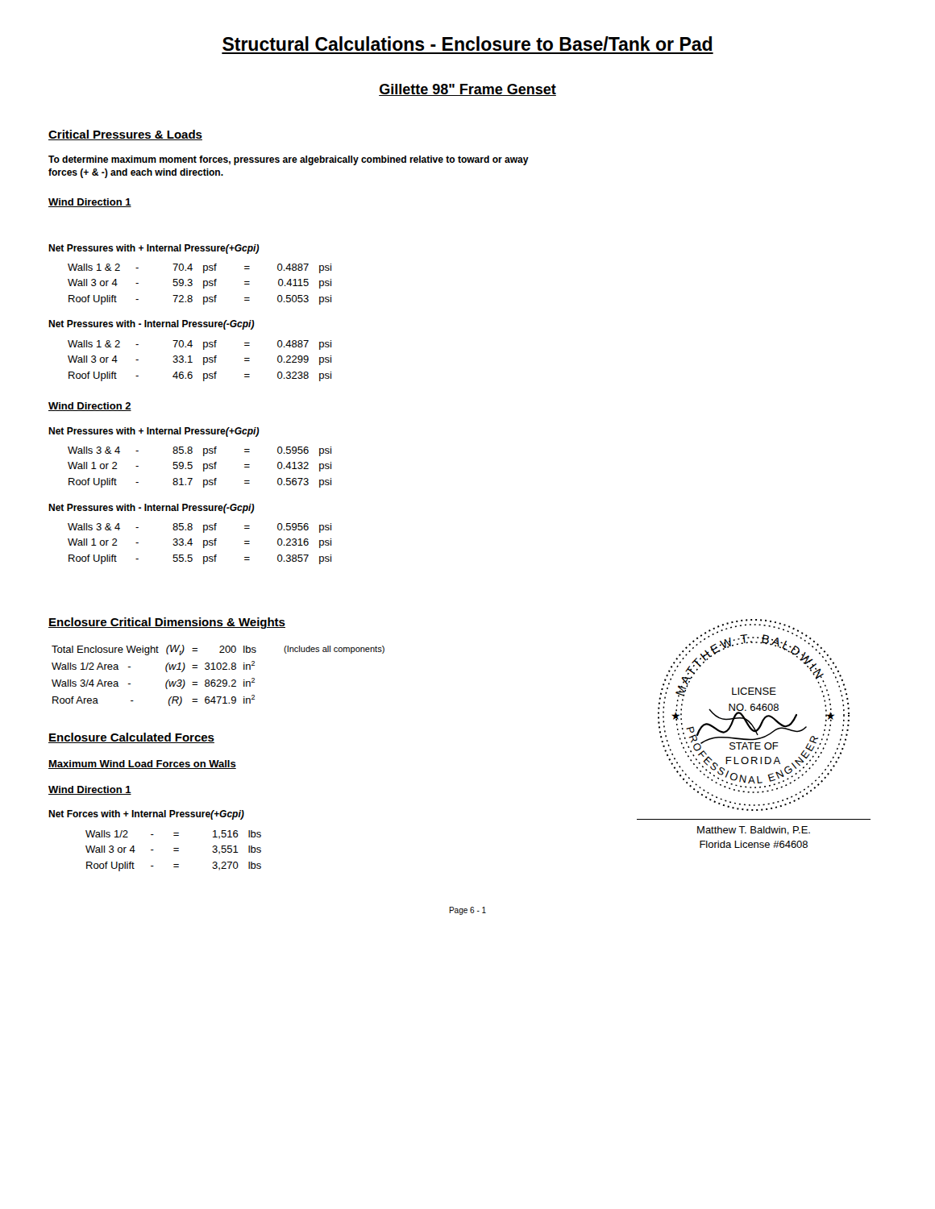Structural Calculations - Enclosure to Base/Tank or Pad
Gillette 98" Frame Genset
Critical Pressures & Loads
To determine maximum moment forces, pressures are algebraically combined relative to toward or away
forces (+ & -) and each wind direction.
Wind Direction 1
Net Pressures with + Internal Pressure(+Gcpi)
| Walls 1 & 2 | - | 70.4 | psf | = | 0.4887 | psi |
| Wall 3 or 4 | - | 59.3 | psf | = | 0.4115 | psi |
| Roof Uplift | - | 72.8 | psf | = | 0.5053 | psi |
Net Pressures with - Internal Pressure(-Gcpi)
| Walls 1 & 2 | - | 70.4 | psf | = | 0.4887 | psi |
| Wall 3 or 4 | - | 33.1 | psf | = | 0.2299 | psi |
| Roof Uplift | - | 46.6 | psf | = | 0.3238 | psi |
Wind Direction 2
Net Pressures with + Internal Pressure(+Gcpi)
| Walls 3 & 4 | - | 85.8 | psf | = | 0.5956 | psi |
| Wall 1 or 2 | - | 59.5 | psf | = | 0.4132 | psi |
| Roof Uplift | - | 81.7 | psf | = | 0.5673 | psi |
Net Pressures with - Internal Pressure(-Gcpi)
| Walls 3 & 4 | - | 85.8 | psf | = | 0.5956 | psi |
| Wall 1 or 2 | - | 33.4 | psf | = | 0.2316 | psi |
| Roof Uplift | - | 55.5 | psf | = | 0.3857 | psi |
Enclosure Critical Dimensions & Weights
| Total Enclosure Weight | (W t ) | = | 200 | lbs | (Includes all components) |
| Walls 1/2 Area - | (w1) | = | 3102.8 | in 2 | |
| Walls 3/4 Area - | (w3) | = | 8629.2 | in 2 | |
| Roof Area - | (R) | = | 6471.9 | in 2 | |
Enclosure Calculated Forces
Maximum Wind Load Forces on Walls
Wind Direction 1
Net Forces with + Internal Pressure(+Gcpi)
| Walls 1/2 | - | = | 1,516 | lbs |
| Wall 3 or 4 | - | = | 3,551 | lbs |
| Roof Uplift | - | = | 3,270 | lbs |
MATTHEW T. BALDWIN PROFESSIONAL ENGINEER ★ ★ LICENSE NO. 64608 STATE OF FLORIDA
Matthew T. Baldwin, P.E.
Florida License #64608
Page 6 - 1